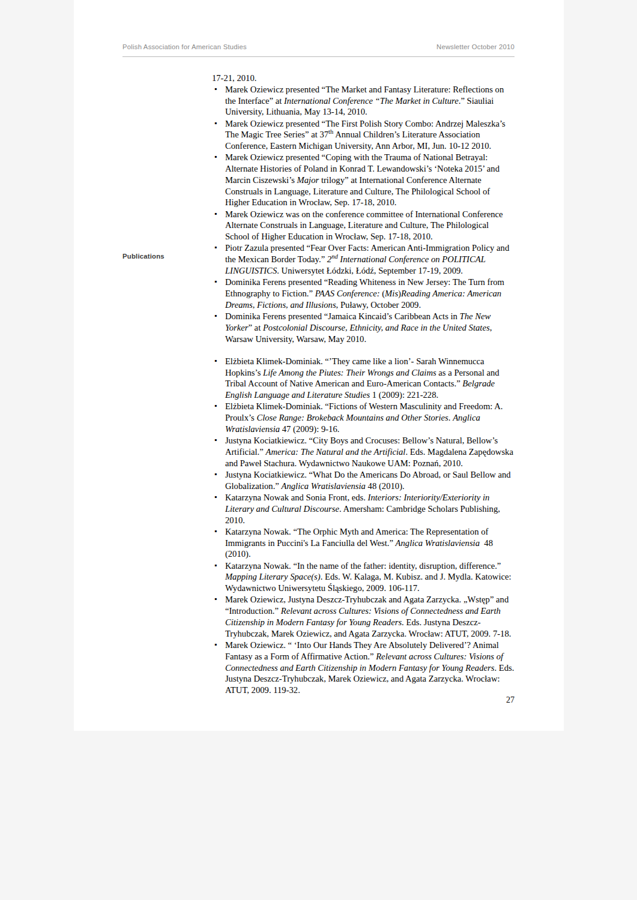Polish Association for American Studies
Newsletter October 2010
Publications
17-21, 2010.
Marek Oziewicz presented “The Market and Fantasy Literature: Reflections on the Interface” at International Conference “The Market in Culture.” Siauliai University, Lithuania, May 13-14, 2010.
Marek Oziewicz presented “The First Polish Story Combo: Andrzej Maleszka’s The Magic Tree Series” at 37th Annual Children’s Literature Association Conference, Eastern Michigan University, Ann Arbor, MI, Jun. 10-12 2010.
Marek Oziewicz presented “Coping with the Trauma of National Betrayal: Alternate Histories of Poland in Konrad T. Lewandowski’s ‘Noteka 2015’ and Marcin Ciszewski’s Major trilogy” at International Conference Alternate Construals in Language, Literature and Culture, The Philological School of Higher Education in Wrocław, Sep. 17-18, 2010.
Marek Oziewicz was on the conference committee of International Conference Alternate Construals in Language, Literature and Culture, The Philological School of Higher Education in Wrocław, Sep. 17-18, 2010.
Piotr Zazula presented “Fear Over Facts: American Anti-Immigration Policy and the Mexican Border Today.” 2nd International Conference on POLITICAL LINGUISTICS. Uniwersytet Łódzki, Łódź, September 17-19, 2009.
Dominika Ferens presented “Reading Whiteness in New Jersey: The Turn from Ethnography to Fiction.” PAAS Conference: (Mis)Reading America: American Dreams, Fictions, and Illusions, Puławy, October 2009.
Dominika Ferens presented “Jamaica Kincaid’s Caribbean Acts in The New Yorker” at Postcolonial Discourse, Ethnicity, and Race in the United States, Warsaw University, Warsaw, May 2010.
Elżbieta Klimek-Dominiak. “’They came like a lion’- Sarah Winnemucca Hopkins’s Life Among the Piutes: Their Wrongs and Claims as a Personal and Tribal Account of Native American and Euro-American Contacts.” Belgrade English Language and Literature Studies 1 (2009): 221-228.
Elżbieta Klimek-Dominiak. “Fictions of Western Masculinity and Freedom: A. Proulx’s Close Range: Brokeback Mountains and Other Stories. Anglica Wratislaviensia 47 (2009): 9-16.
Justyna Kociatkiewicz. “City Boys and Crocuses: Bellow’s Natural, Bellow’s Artificial.” America: The Natural and the Artificial. Eds. Magdalena Zapędowska and Paweł Stachura. Wydawnictwo Naukowe UAM: Poznań, 2010.
Justyna Kociatkiewicz. “What Do the Americans Do Abroad, or Saul Bellow and Globalization.” Anglica Wratislaviensia 48 (2010).
Katarzyna Nowak and Sonia Front, eds. Interiors: Interiority/Exteriority in Literary and Cultural Discourse. Amersham: Cambridge Scholars Publishing, 2010.
Katarzyna Nowak. “The Orphic Myth and America: The Representation of Immigrants in Puccini's La Fanciulla del West.” Anglica Wratislaviensia 48 (2010).
Katarzyna Nowak. “In the name of the father: identity, disruption, difference.” Mapping Literary Space(s). Eds. W. Kalaga, M. Kubisz. and J. Mydla. Katowice: Wydawnictwo Uniwersytetu Śląskiego, 2009. 106-117.
Marek Oziewicz, Justyna Deszcz-Tryhubczak and Agata Zarzycka. „Wstęp” and “Introduction.” Relevant across Cultures: Visions of Connectedness and Earth Citizenship in Modern Fantasy for Young Readers. Eds. Justyna Deszcz-Tryhubczak, Marek Oziewicz, and Agata Zarzycka. Wrocław: ATUT, 2009. 7-18.
Marek Oziewicz. “ ‘Into Our Hands They Are Absolutely Delivered’? Animal Fantasy as a Form of Affirmative Action.” Relevant across Cultures: Visions of Connectedness and Earth Citizenship in Modern Fantasy for Young Readers. Eds. Justyna Deszcz-Tryhubczak, Marek Oziewicz, and Agata Zarzycka. Wrocław: ATUT, 2009. 119-32.
27